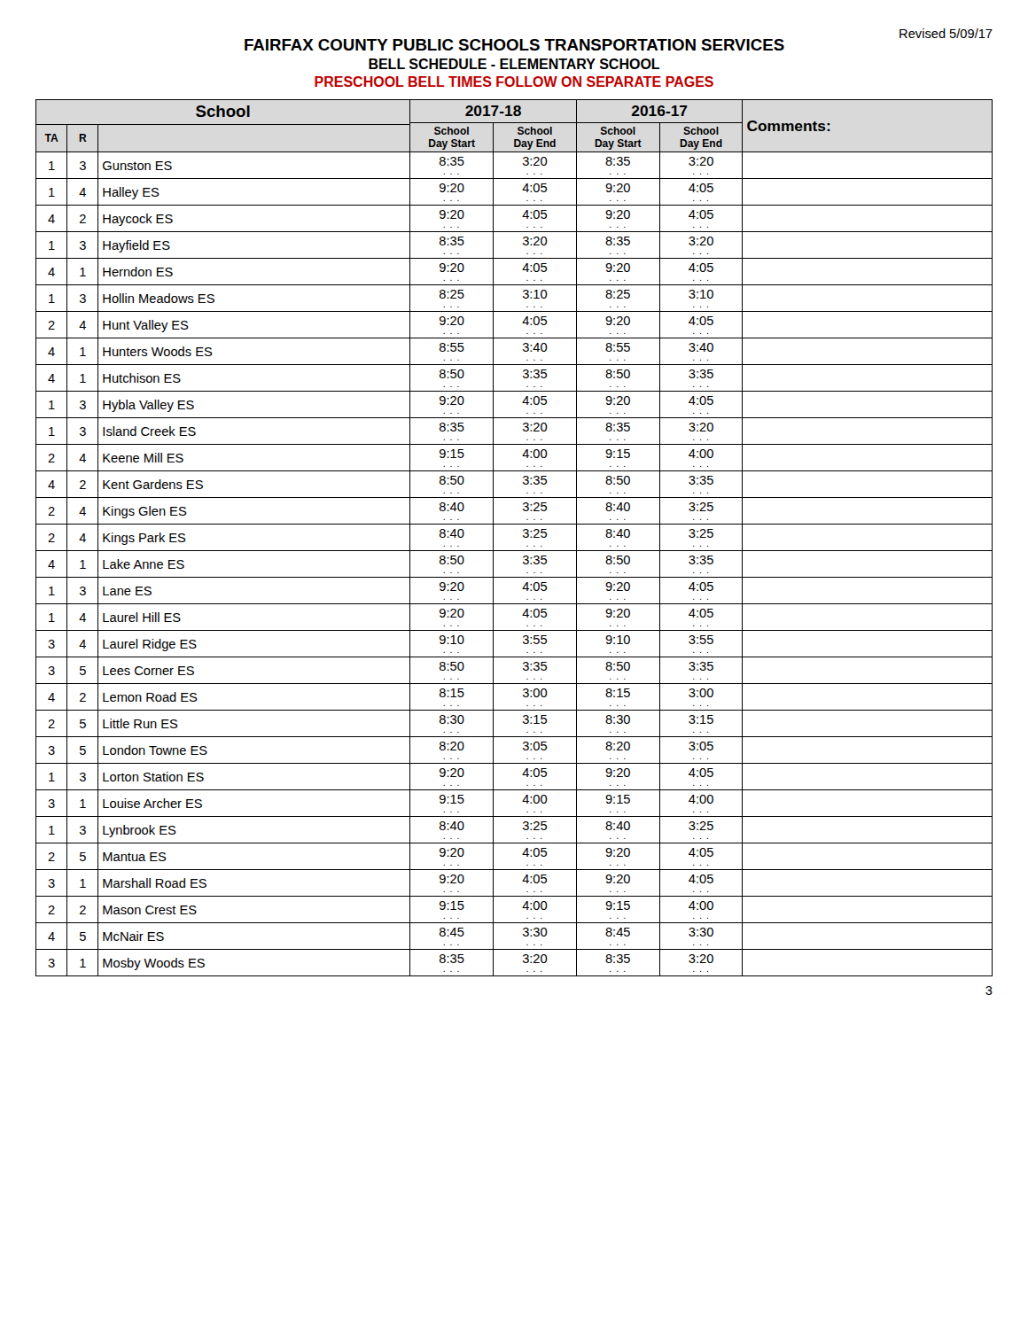Revised 5/09/17
FAIRFAX COUNTY PUBLIC SCHOOLS TRANSPORTATION SERVICES
BELL SCHEDULE - ELEMENTARY SCHOOL
PRESCHOOL BELL TIMES FOLLOW ON SEPARATE PAGES
| School | 2017-18 | 2016-17 | Comments: |
| --- | --- | --- | --- |
| School Day Start | School Day End | School Day Start | School Day End |
| TA | R | |
| 1 | 3 | Gunston ES | 8:35 . . . | 3:20 . . . | 8:35 . . . | 3:20 . . . | |
| 1 | 4 | Halley ES | 9:20 . . . | 4:05 . . . | 9:20 . . . | 4:05 . . . | |
| 4 | 2 | Haycock ES | 9:20 . . . | 4:05 . . . | 9:20 . . . | 4:05 . . . | |
| 1 | 3 | Hayfield ES | 8:35 . . . | 3:20 . . . | 8:35 . . . | 3:20 . . . | |
| 4 | 1 | Herndon ES | 9:20 . . . | 4:05 . . . | 9:20 . . . | 4:05 . . . | |
| 1 | 3 | Hollin Meadows ES | 8:25 . . . | 3:10 . . . | 8:25 . . . | 3:10 . . . | |
| 2 | 4 | Hunt Valley ES | 9:20 . . . | 4:05 . . . | 9:20 . . . | 4:05 . . . | |
| 4 | 1 | Hunters Woods ES | 8:55 . . . | 3:40 . . . | 8:55 . . . | 3:40 . . . | |
| 4 | 1 | Hutchison ES | 8:50 . . . | 3:35 . . . | 8:50 . . . | 3:35 . . . | |
| 1 | 3 | Hybla Valley ES | 9:20 . . . | 4:05 . . . | 9:20 . . . | 4:05 . . . | |
| 1 | 3 | Island Creek ES | 8:35 . . . | 3:20 . . . | 8:35 . . . | 3:20 . . . | |
| 2 | 4 | Keene Mill ES | 9:15 . . . | 4:00 . . . | 9:15 . . . | 4:00 . . . | |
| 4 | 2 | Kent Gardens ES | 8:50 . . . | 3:35 . . . | 8:50 . . . | 3:35 . . . | |
| 2 | 4 | Kings Glen ES | 8:40 . . . | 3:25 . . . | 8:40 . . . | 3:25 . . . | |
| 2 | 4 | Kings Park ES | 8:40 . . . | 3:25 . . . | 8:40 . . . | 3:25 . . . | |
| 4 | 1 | Lake Anne ES | 8:50 . . . | 3:35 . . . | 8:50 . . . | 3:35 . . . | |
| 1 | 3 | Lane ES | 9:20 . . . | 4:05 . . . | 9:20 . . . | 4:05 . . . | |
| 1 | 4 | Laurel Hill ES | 9:20 . . . | 4:05 . . . | 9:20 . . . | 4:05 . . . | |
| 3 | 4 | Laurel Ridge ES | 9:10 . . . | 3:55 . . . | 9:10 . . . | 3:55 . . . | |
| 3 | 5 | Lees Corner ES | 8:50 . . . | 3:35 . . . | 8:50 . . . | 3:35 . . . | |
| 4 | 2 | Lemon Road ES | 8:15 . . . | 3:00 . . . | 8:15 . . . | 3:00 . . . | |
| 2 | 5 | Little Run ES | 8:30 . . . | 3:15 . . . | 8:30 . . . | 3:15 . . . | |
| 3 | 5 | London Towne ES | 8:20 . . . | 3:05 . . . | 8:20 . . . | 3:05 . . . | |
| 1 | 3 | Lorton Station ES | 9:20 . . . | 4:05 . . . | 9:20 . . . | 4:05 . . . | |
| 3 | 1 | Louise Archer ES | 9:15 . . . | 4:00 . . . | 9:15 . . . | 4:00 . . . | |
| 1 | 3 | Lynbrook ES | 8:40 . . . | 3:25 . . . | 8:40 . . . | 3:25 . . . | |
| 2 | 5 | Mantua ES | 9:20 . . . | 4:05 . . . | 9:20 . . . | 4:05 . . . | |
| 3 | 1 | Marshall Road ES | 9:20 . . . | 4:05 . . . | 9:20 . . . | 4:05 . . . | |
| 2 | 2 | Mason Crest ES | 9:15 . . . | 4:00 . . . | 9:15 . . . | 4:00 . . . | |
| 4 | 5 | McNair ES | 8:45 . . . | 3:30 . . . | 8:45 . . . | 3:30 . . . | |
| 3 | 1 | Mosby Woods ES | 8:35 . . . | 3:20 . . . | 8:35 . . . | 3:20 . . . | |
3